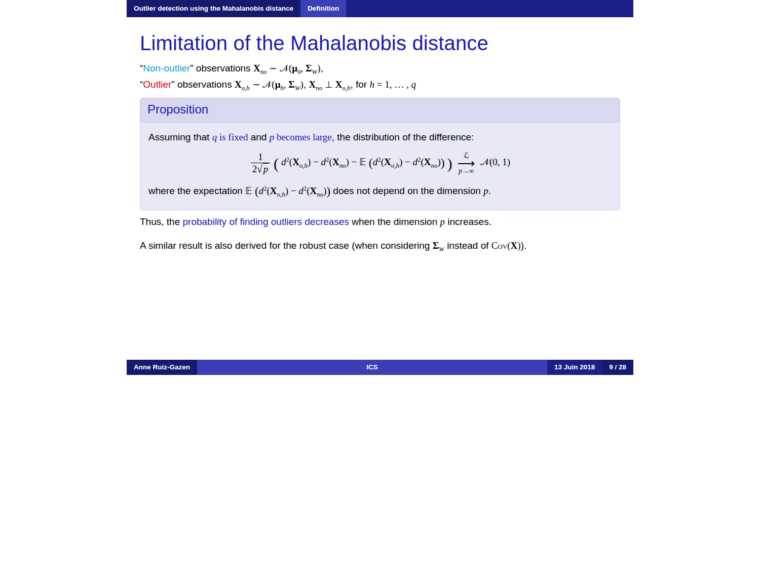Outlier detection using the Mahalanobis distance
Definition
Limitation of the Mahalanobis distance
“Non-outlier” observations Xno ∼ 𝒩(μ0, ΣW),
“Outlier” observations Xo,h ∼ 𝒩(μh, ΣW), Xno ⊥ Xo,h, for h = 1, … , q
Proposition
Assuming that q is fixed and p becomes large, the distribution of the difference:
1 2√p ( d2(Xo,h) − d2(Xno) − 𝔼 (d2(Xo,h) − d2(Xno)) ) ℒ ⟶ p→∞ 𝒩(0, 1)
where the expectation 𝔼 (d2(Xo,h) − d2(Xno)) does not depend on the dimension p.
Thus, the probability of finding outliers decreases when the dimension p increases.
A similar result is also derived for the robust case (when considering ΣW instead of Cov(X)).
Anne Ruiz-Gazen
ICS
13 Juin 2018
9 / 28